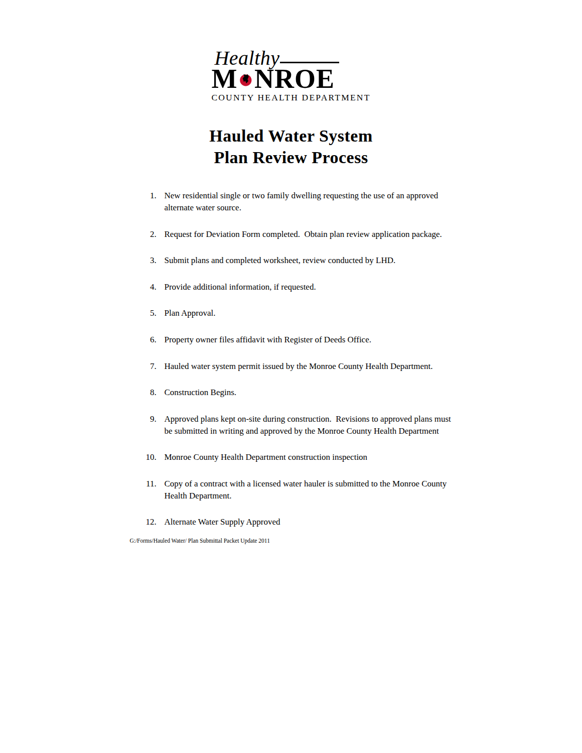Healthy
M●NROE
COUNTY HEALTH DEPARTMENT
Hauled Water System
Plan Review Process
New residential single or two family dwelling requesting the use of an approved alternate water source.
Request for Deviation Form completed. Obtain plan review application package.
Submit plans and completed worksheet, review conducted by LHD.
Provide additional information, if requested.
Plan Approval.
Property owner files affidavit with Register of Deeds Office.
Hauled water system permit issued by the Monroe County Health Department.
Construction Begins.
Approved plans kept on-site during construction. Revisions to approved plans must be submitted in writing and approved by the Monroe County Health Department
Monroe County Health Department construction inspection
Copy of a contract with a licensed water hauler is submitted to the Monroe County Health Department.
Alternate Water Supply Approved
G:/Forms/Hauled Water/ Plan Submittal Packet Update 2011